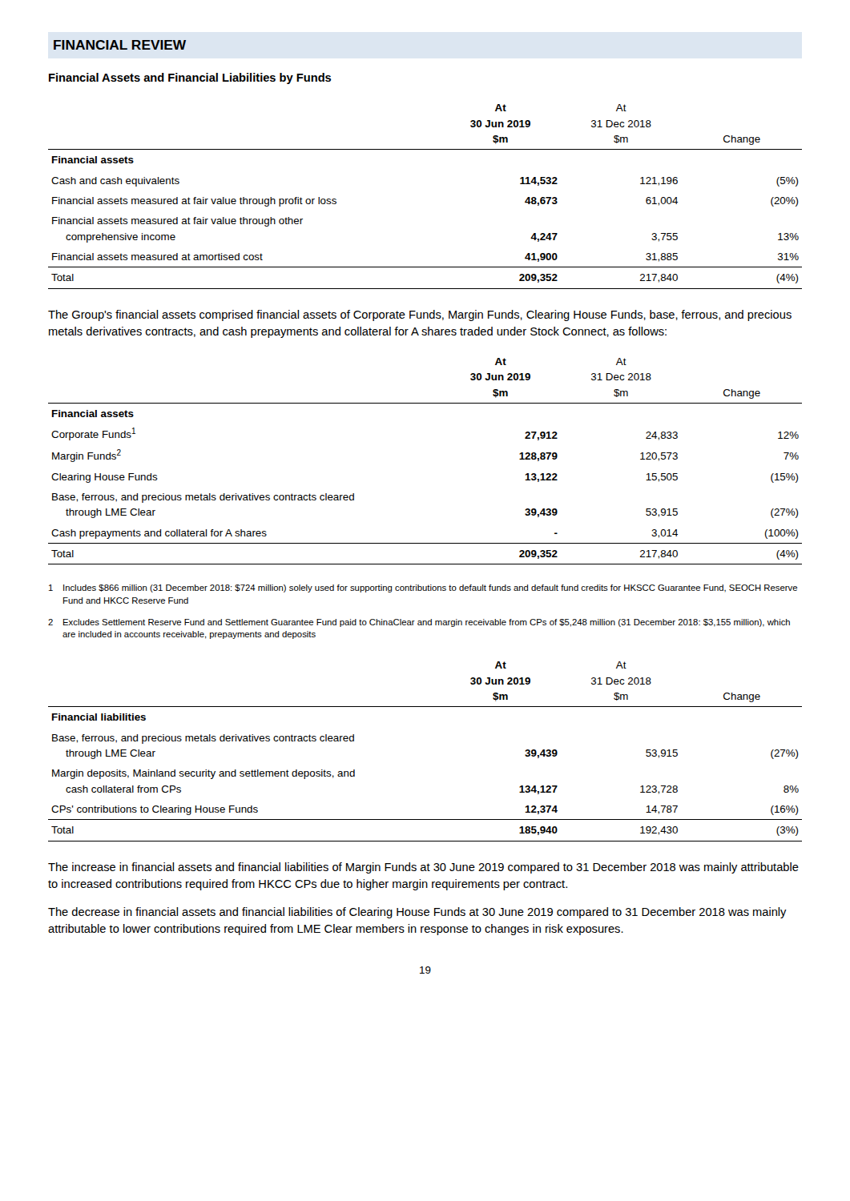FINANCIAL REVIEW
Financial Assets and Financial Liabilities by Funds
| | At 30 Jun 2019 $m | At 31 Dec 2018 $m | Change |
| --- | --- | --- | --- |
| Financial assets | | | |
| Cash and cash equivalents | 114,532 | 121,196 | (5%) |
| Financial assets measured at fair value through profit or loss | 48,673 | 61,004 | (20%) |
| Financial assets measured at fair value through other comprehensive income | 4,247 | 3,755 | 13% |
| Financial assets measured at amortised cost | 41,900 | 31,885 | 31% |
| Total | 209,352 | 217,840 | (4%) |
The Group's financial assets comprised financial assets of Corporate Funds, Margin Funds, Clearing House Funds, base, ferrous, and precious metals derivatives contracts, and cash prepayments and collateral for A shares traded under Stock Connect, as follows:
| | At 30 Jun 2019 $m | At 31 Dec 2018 $m | Change |
| --- | --- | --- | --- |
| Financial assets | | | |
| Corporate Funds 1 | 27,912 | 24,833 | 12% |
| Margin Funds 2 | 128,879 | 120,573 | 7% |
| Clearing House Funds | 13,122 | 15,505 | (15%) |
| Base, ferrous, and precious metals derivatives contracts cleared through LME Clear | 39,439 | 53,915 | (27%) |
| Cash prepayments and collateral for A shares | - | 3,014 | (100%) |
| Total | 209,352 | 217,840 | (4%) |
1 Includes $866 million (31 December 2018: $724 million) solely used for supporting contributions to default funds and default fund credits for HKSCC Guarantee Fund, SEOCH Reserve Fund and HKCC Reserve Fund
2 Excludes Settlement Reserve Fund and Settlement Guarantee Fund paid to ChinaClear and margin receivable from CPs of $5,248 million (31 December 2018: $3,155 million), which are included in accounts receivable, prepayments and deposits
| | At 30 Jun 2019 $m | At 31 Dec 2018 $m | Change |
| --- | --- | --- | --- |
| Financial liabilities | | | |
| Base, ferrous, and precious metals derivatives contracts cleared through LME Clear | 39,439 | 53,915 | (27%) |
| Margin deposits, Mainland security and settlement deposits, and cash collateral from CPs | 134,127 | 123,728 | 8% |
| CPs' contributions to Clearing House Funds | 12,374 | 14,787 | (16%) |
| Total | 185,940 | 192,430 | (3%) |
The increase in financial assets and financial liabilities of Margin Funds at 30 June 2019 compared to 31 December 2018 was mainly attributable to increased contributions required from HKCC CPs due to higher margin requirements per contract.
The decrease in financial assets and financial liabilities of Clearing House Funds at 30 June 2019 compared to 31 December 2018 was mainly attributable to lower contributions required from LME Clear members in response to changes in risk exposures.
19